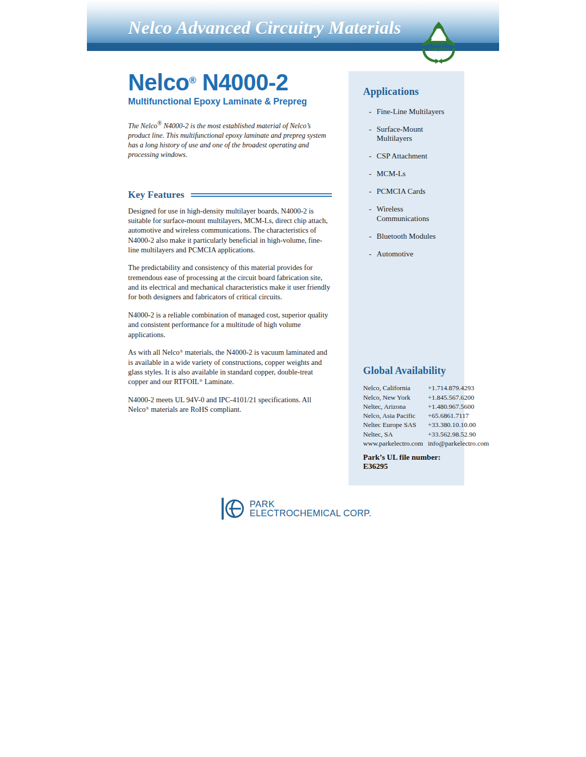Nelco Advanced Circuitry Materials
RoHS Compliant
Nelco® N4000-2
Multifunctional Epoxy Laminate & Prepreg
The Nelco® N4000-2 is the most established material of Nelco’s product line. This multifunctional epoxy laminate and prepreg system has a long history of use and one of the broadest operating and processing windows.
Key Features
Designed for use in high-density multilayer boards, N4000-2 is suitable for surface-mount multilayers, MCM-Ls, direct chip attach, automotive and wireless communications. The characteristics of N4000-2 also make it particularly beneficial in high-volume, fine-line multilayers and PCMCIA applications.
The predictability and consistency of this material provides for tremendous ease of processing at the circuit board fabrication site, and its electrical and mechanical characteristics make it user friendly for both designers and fabricators of critical circuits.
N4000-2 is a reliable combination of managed cost, superior quality and consistent performance for a multitude of high volume applications.
As with all Nelco® materials, the N4000-2 is vacuum laminated and is available in a wide variety of constructions, copper weights and glass styles. It is also available in standard copper, double-treat copper and our RTFOIL® Laminate.
N4000-2 meets UL 94V-0 and IPC-4101/21 specifications. All Nelco® materials are RoHS compliant.
Applications
Fine-Line Multilayers
Surface-Mount Multilayers
CSP Attachment
MCM-Ls
PCMCIA Cards
Wireless Communications
Bluetooth Modules
Automotive
Global Availability
| Nelco, California | +1.714.879.4293 |
| Nelco, New York | +1.845.567.6200 |
| Neltec, Arizona | +1.480.967.5600 |
| Nelco, Asia Pacific | +65.6861.7117 |
| Neltec Europe SAS | +33.380.10.10.00 |
| Neltec, SA | +33.562.98.52.90 |
| www.parkelectro.com | info@parkelectro.com |
Park’s UL file number: E36295
PARK
ELECTROCHEMICAL CORP.